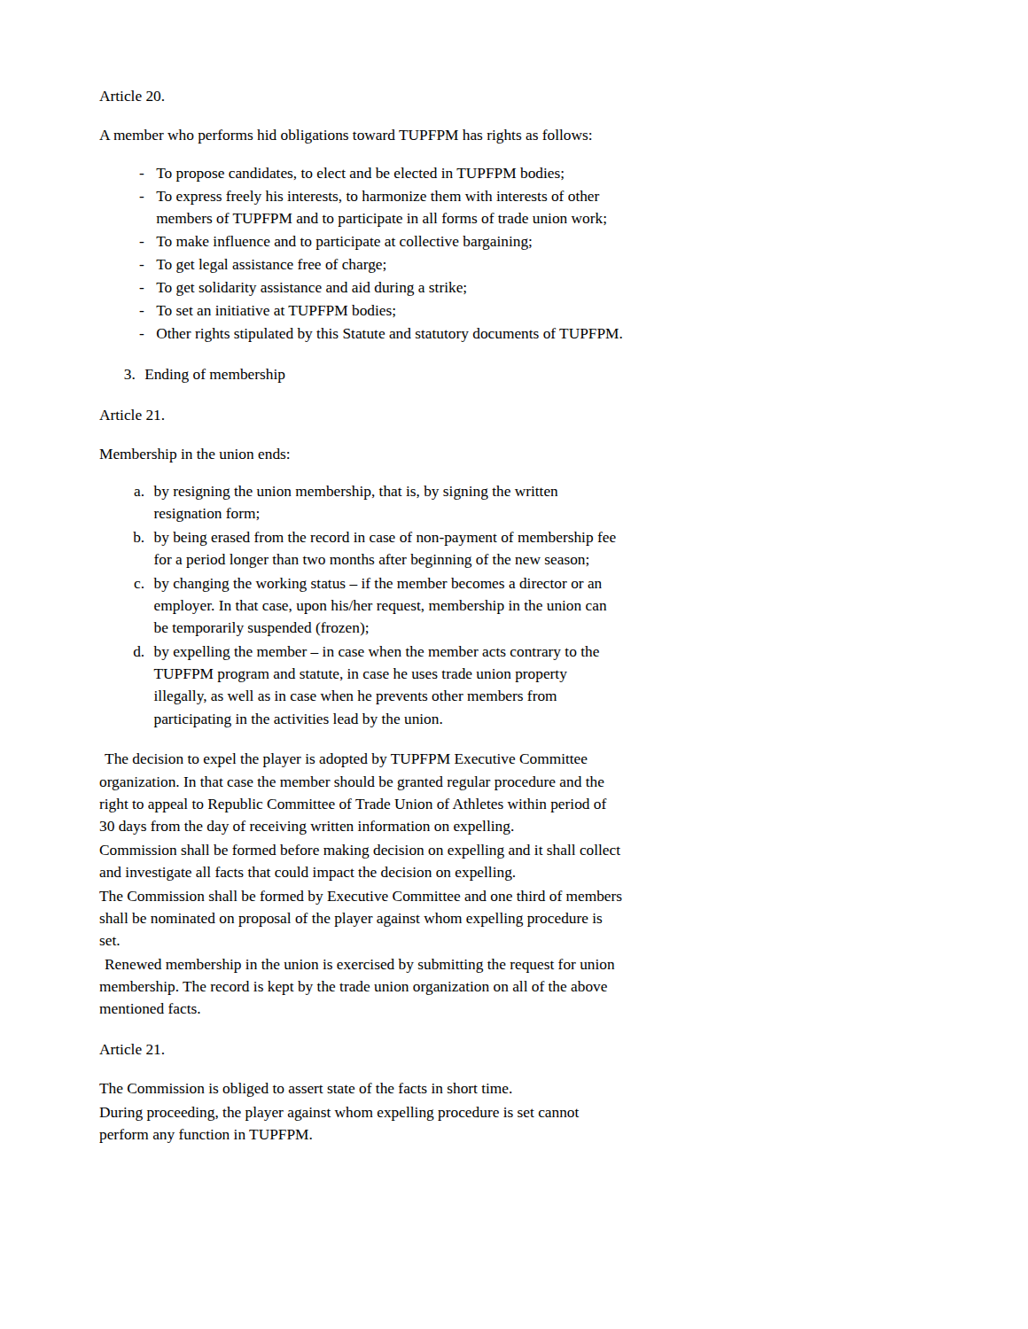Article 20.
A member who performs hid obligations toward TUPFPM has rights as follows:
To propose candidates, to elect and be elected in TUPFPM bodies;
To express freely his interests, to harmonize them with interests of other members of TUPFPM and to participate in all forms of trade union work;
To make influence and to participate at collective bargaining;
To get legal assistance free of charge;
To get solidarity assistance and aid during a strike;
To set an initiative at TUPFPM bodies;
Other rights stipulated by this Statute and statutory documents of TUPFPM.
Ending of membership
Article 21.
Membership in the union ends:
by resigning the union membership, that is, by signing the written resignation form;
by being erased from the record in case of non-payment of membership fee for a period longer than two months after beginning of the new season;
by changing the working status – if the member becomes a director or an employer. In that case, upon his/her request, membership in the union can be temporarily suspended (frozen);
by expelling the member – in case when the member acts contrary to the TUPFPM program and statute, in case he uses trade union property illegally, as well as in case when he prevents other members from participating in the activities lead by the union.
The decision to expel the player is adopted by TUPFPM Executive Committee organization. In that case the member should be granted regular procedure and the right to appeal to Republic Committee of Trade Union of Athletes within period of 30 days from the day of receiving written information on expelling.
Commission shall be formed before making decision on expelling and it shall collect and investigate all facts that could impact the decision on expelling.
The Commission shall be formed by Executive Committee and one third of members shall be nominated on proposal of the player against whom expelling procedure is set.
Renewed membership in the union is exercised by submitting the request for union membership. The record is kept by the trade union organization on all of the above mentioned facts.
Article 21.
The Commission is obliged to assert state of the facts in short time.
During proceeding, the player against whom expelling procedure is set cannot perform any function in TUPFPM.